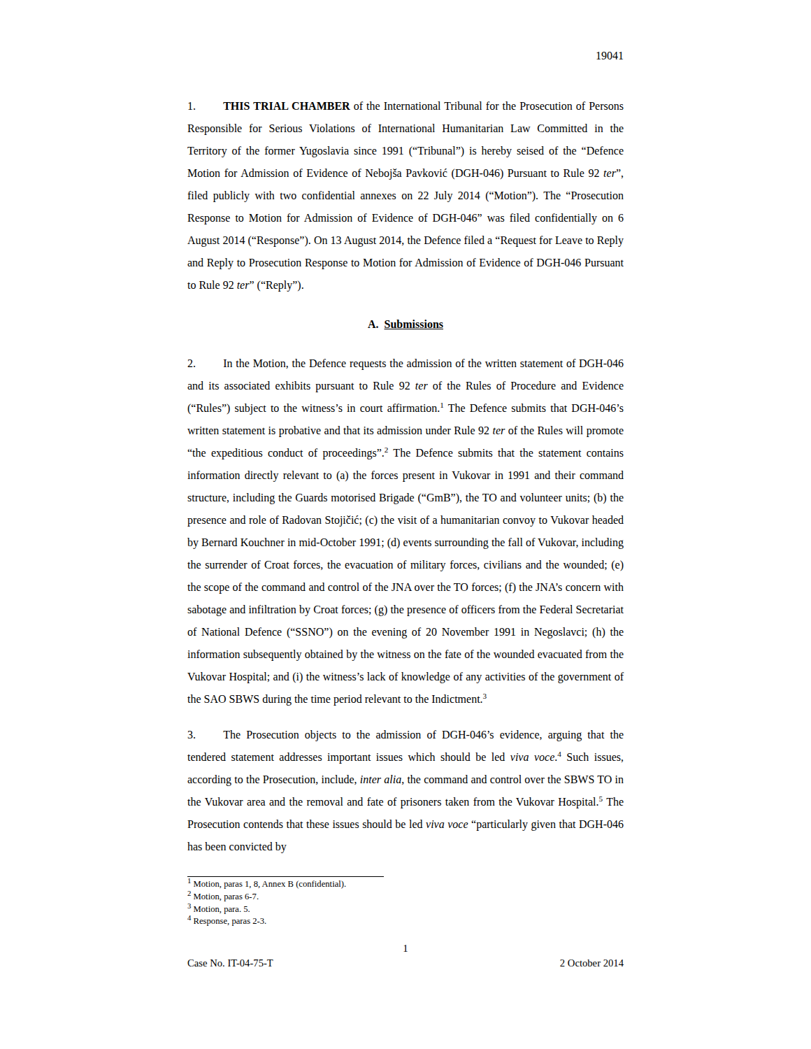19041
1. THIS TRIAL CHAMBER of the International Tribunal for the Prosecution of Persons Responsible for Serious Violations of International Humanitarian Law Committed in the Territory of the former Yugoslavia since 1991 (“Tribunal”) is hereby seised of the “Defence Motion for Admission of Evidence of Nebojša Pavković (DGH-046) Pursuant to Rule 92 ter”, filed publicly with two confidential annexes on 22 July 2014 (“Motion”). The “Prosecution Response to Motion for Admission of Evidence of DGH-046” was filed confidentially on 6 August 2014 (“Response”). On 13 August 2014, the Defence filed a “Request for Leave to Reply and Reply to Prosecution Response to Motion for Admission of Evidence of DGH-046 Pursuant to Rule 92 ter” (“Reply”).
A. Submissions
2. In the Motion, the Defence requests the admission of the written statement of DGH-046 and its associated exhibits pursuant to Rule 92 ter of the Rules of Procedure and Evidence (“Rules”) subject to the witness’s in court affirmation.1 The Defence submits that DGH-046’s written statement is probative and that its admission under Rule 92 ter of the Rules will promote “the expeditious conduct of proceedings”.2 The Defence submits that the statement contains information directly relevant to (a) the forces present in Vukovar in 1991 and their command structure, including the Guards motorised Brigade (“GmB”), the TO and volunteer units; (b) the presence and role of Radovan Stojičić; (c) the visit of a humanitarian convoy to Vukovar headed by Bernard Kouchner in mid-October 1991; (d) events surrounding the fall of Vukovar, including the surrender of Croat forces, the evacuation of military forces, civilians and the wounded; (e) the scope of the command and control of the JNA over the TO forces; (f) the JNA’s concern with sabotage and infiltration by Croat forces; (g) the presence of officers from the Federal Secretariat of National Defence (“SSNO”) on the evening of 20 November 1991 in Negoslavci; (h) the information subsequently obtained by the witness on the fate of the wounded evacuated from the Vukovar Hospital; and (i) the witness’s lack of knowledge of any activities of the government of the SAO SBWS during the time period relevant to the Indictment.3
3. The Prosecution objects to the admission of DGH-046’s evidence, arguing that the tendered statement addresses important issues which should be led viva voce.4 Such issues, according to the Prosecution, include, inter alia, the command and control over the SBWS TO in the Vukovar area and the removal and fate of prisoners taken from the Vukovar Hospital.5 The Prosecution contends that these issues should be led viva voce “particularly given that DGH-046 has been convicted by
1 Motion, paras 1, 8, Annex B (confidential).
2 Motion, paras 6-7.
3 Motion, para. 5.
4 Response, paras 2-3.
1
Case No. IT-04-75-T 2 October 2014